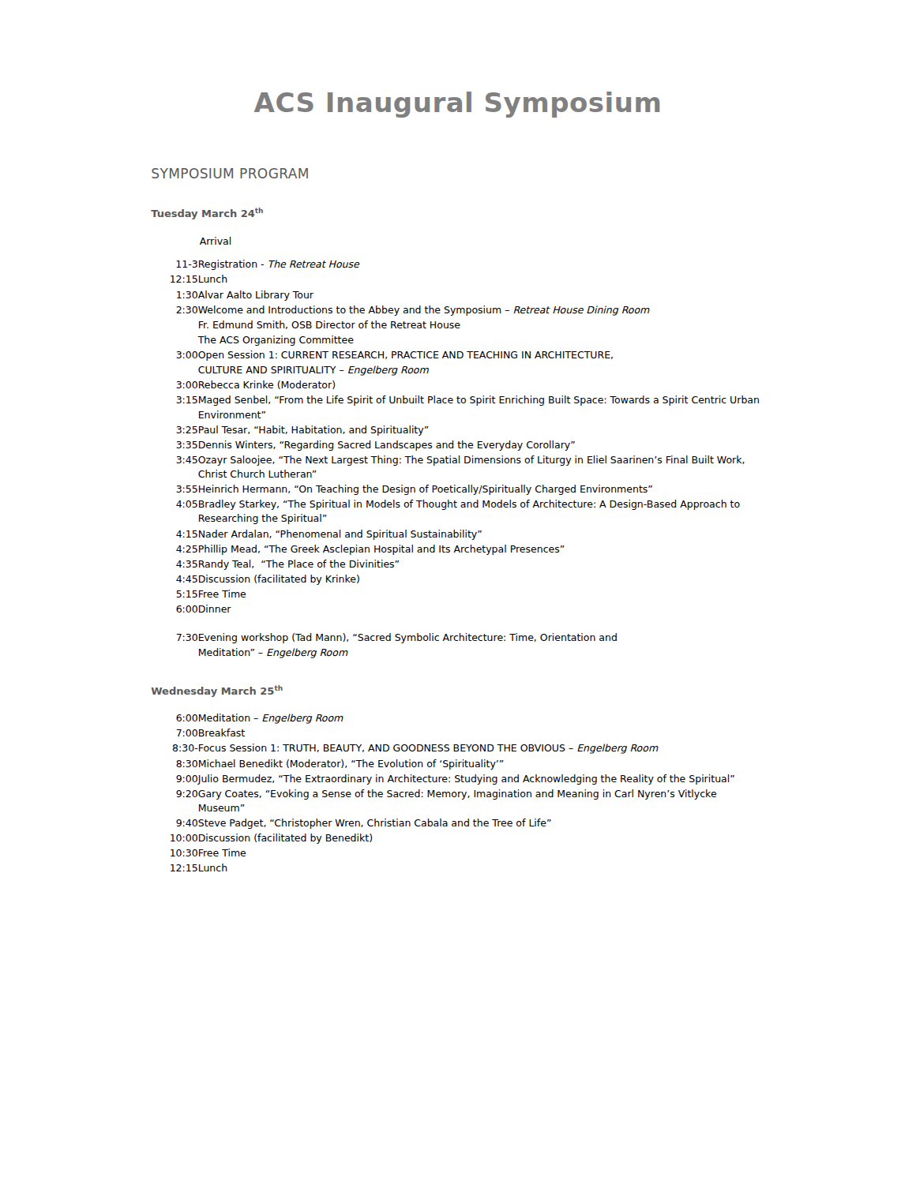ACS Inaugural Symposium
SYMPOSIUM PROGRAM
Tuesday March 24th
Arrival
| 11-3 | Registration - The Retreat House |
| 12:15 | Lunch |
| 1:30 | Alvar Aalto Library Tour |
| 2:30 | Welcome and Introductions to the Abbey and the Symposium – Retreat House Dining Room |
| | Fr. Edmund Smith, OSB Director of the Retreat House |
| | The ACS Organizing Committee |
| 3:00 | Open Session 1: CURRENT RESEARCH, PRACTICE AND TEACHING IN ARCHITECTURE, |
| | CULTURE AND SPIRITUALITY – Engelberg Room |
| 3:00 | Rebecca Krinke (Moderator) |
| 3:15 | Maged Senbel, “From the Life Spirit of Unbuilt Place to Spirit Enriching Built Space: Towards a Spirit Centric Urban Environment” |
| 3:25 | Paul Tesar, “Habit, Habitation, and Spirituality” |
| 3:35 | Dennis Winters, “Regarding Sacred Landscapes and the Everyday Corollary” |
| 3:45 | Ozayr Saloojee, “The Next Largest Thing: The Spatial Dimensions of Liturgy in Eliel Saarinen’s Final Built Work, Christ Church Lutheran” |
| 3:55 | Heinrich Hermann, “On Teaching the Design of Poetically/Spiritually Charged Environments” |
| 4:05 | Bradley Starkey, “The Spiritual in Models of Thought and Models of Architecture: A Design-Based Approach to Researching the Spiritual” |
| 4:15 | Nader Ardalan, “Phenomenal and Spiritual Sustainability” |
| 4:25 | Phillip Mead, “The Greek Asclepian Hospital and Its Archetypal Presences” |
| 4:35 | Randy Teal, “The Place of the Divinities” |
| 4:45 | Discussion (facilitated by Krinke) |
| 5:15 | Free Time |
| 6:00 | Dinner |
| 7:30 | Evening workshop (Tad Mann), “Sacred Symbolic Architecture: Time, Orientation and |
| | Meditation” – Engelberg Room |
Wednesday March 25th
| 6:00 | Meditation – Engelberg Room |
| 7:00 | Breakfast |
| 8:30- | Focus Session 1: TRUTH, BEAUTY, AND GOODNESS BEYOND THE OBVIOUS – Engelberg Room |
| 8:30 | Michael Benedikt (Moderator), “The Evolution of ‘Spirituality’” |
| 9:00 | Julio Bermudez, “The Extraordinary in Architecture: Studying and Acknowledging the Reality of the Spiritual” |
| 9:20 | Gary Coates, “Evoking a Sense of the Sacred: Memory, Imagination and Meaning in Carl Nyren’s Vitlycke Museum” |
| 9:40 | Steve Padget, “Christopher Wren, Christian Cabala and the Tree of Life” |
| 10:00 | Discussion (facilitated by Benedikt) |
| 10:30 | Free Time |
| 12:15 | Lunch |